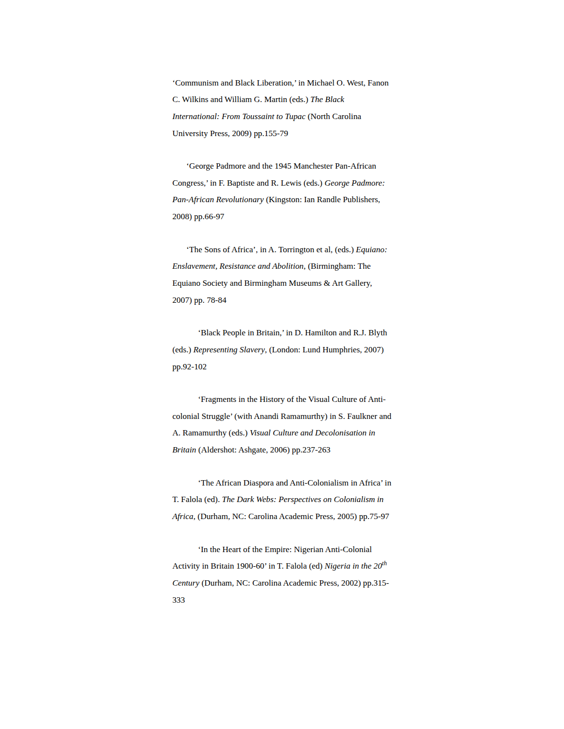‘Communism and Black Liberation,’ in Michael O. West, Fanon C. Wilkins and William G. Martin (eds.) The Black International: From Toussaint to Tupac (North Carolina University Press, 2009) pp.155-79
‘George Padmore and the 1945 Manchester Pan-African Congress,’ in F. Baptiste and R. Lewis (eds.) George Padmore: Pan-African Revolutionary (Kingston: Ian Randle Publishers, 2008) pp.66-97
‘The Sons of Africa’, in A. Torrington et al, (eds.) Equiano: Enslavement, Resistance and Abolition, (Birmingham: The Equiano Society and Birmingham Museums & Art Gallery, 2007) pp. 78-84
‘Black People in Britain,’ in D. Hamilton and R.J. Blyth (eds.) Representing Slavery, (London: Lund Humphries, 2007) pp.92-102
‘Fragments in the History of the Visual Culture of Anti-colonial Struggle’ (with Anandi Ramamurthy) in S. Faulkner and A. Ramamurthy (eds.) Visual Culture and Decolonisation in Britain (Aldershot: Ashgate, 2006) pp.237-263
‘The African Diaspora and Anti-Colonialism in Africa’ in T. Falola (ed). The Dark Webs: Perspectives on Colonialism in Africa, (Durham, NC: Carolina Academic Press, 2005) pp.75-97
‘In the Heart of the Empire: Nigerian Anti-Colonial Activity in Britain 1900-60’ in T. Falola (ed) Nigeria in the 20th Century (Durham, NC: Carolina Academic Press, 2002) pp.315-333